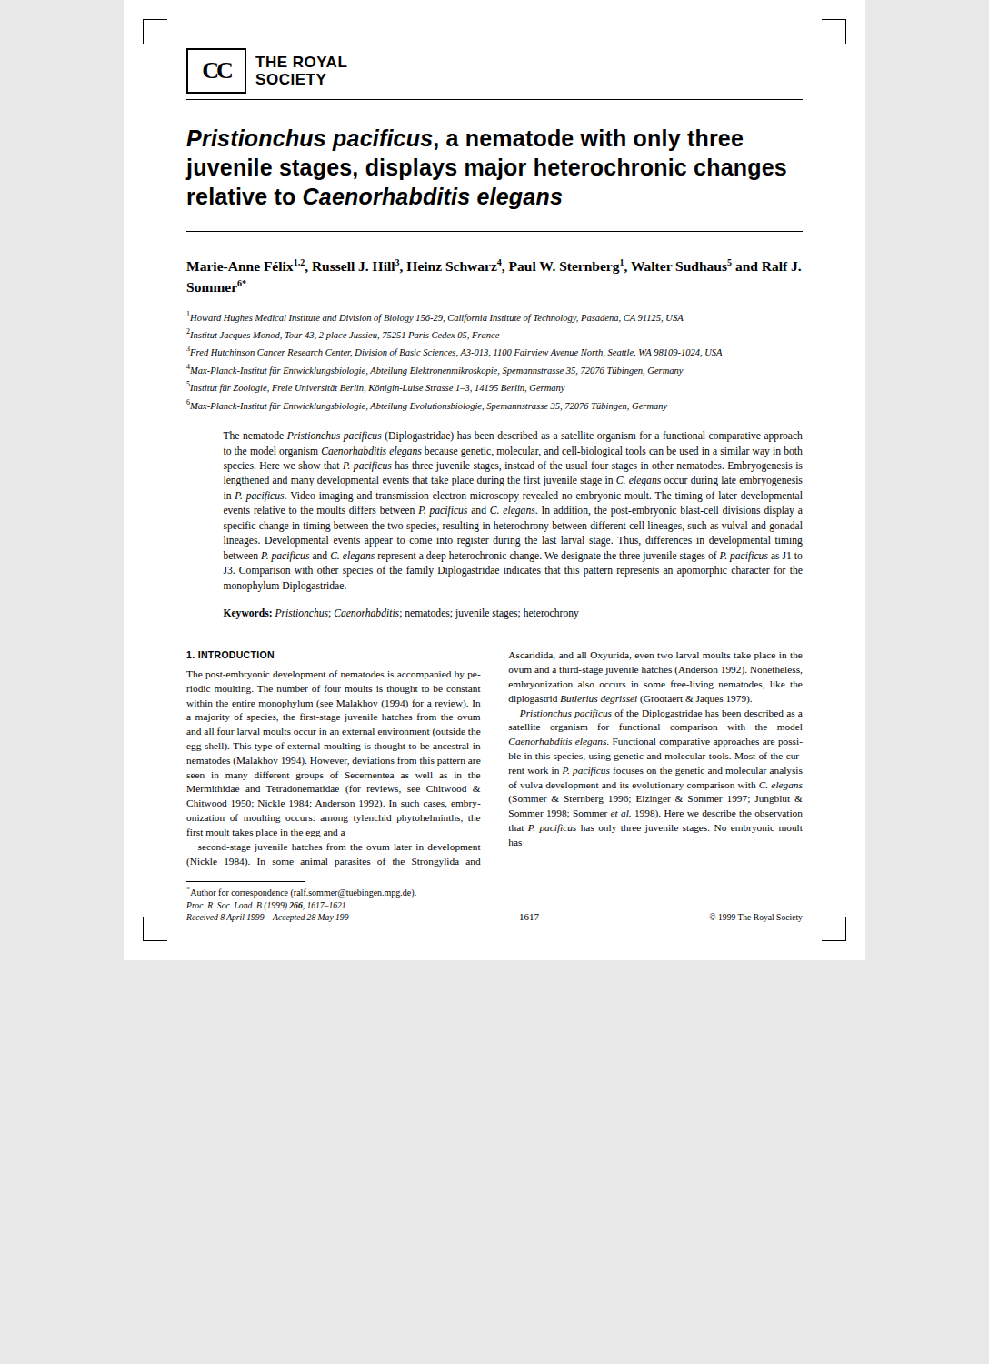CC
The Royal
Society
Pristionchus pacificus, a nematode with only three juvenile stages, displays major heterochronic changes relative to Caenorhabditis elegans
Marie-Anne Félix1,2, Russell J. Hill3, Heinz Schwarz4, Paul W. Sternberg1, Walter Sudhaus5 and Ralf J. Sommer6*
1Howard Hughes Medical Institute and Division of Biology 156-29, California Institute of Technology, Pasadena, CA 91125, USA
2Institut Jacques Monod, Tour 43, 2 place Jussieu, 75251 Paris Cedex 05, France
3Fred Hutchinson Cancer Research Center, Division of Basic Sciences, A3-013, 1100 Fairview Avenue North, Seattle, WA 98109-1024, USA
4Max-Planck-Institut für Entwicklungsbiologie, Abteilung Elektronenmikroskopie, Spemannstrasse 35, 72076 Tübingen, Germany
5Institut für Zoologie, Freie Universität Berlin, Königin-Luise Strasse 1–3, 14195 Berlin, Germany
6Max-Planck-Institut für Entwicklungsbiologie, Abteilung Evolutionsbiologie, Spemannstrasse 35, 72076 Tübingen, Germany
The nematode Pristionchus pacificus (Diplogastridae) has been described as a satellite organism for a functional comparative approach to the model organism Caenorhabditis elegans because genetic, molecular, and cell-biological tools can be used in a similar way in both species. Here we show that P. pacificus has three juvenile stages, instead of the usual four stages in other nematodes. Embryogenesis is lengthened and many developmental events that take place during the first juvenile stage in C. elegans occur during late embryogenesis in P. pacificus. Video imaging and transmission electron microscopy revealed no embryonic moult. The timing of later developmental events relative to the moults differs between P. pacificus and C. elegans. In addition, the post-embryonic blast-cell divisions display a specific change in timing between the two species, resulting in heterochrony between different cell lineages, such as vulval and gonadal lineages. Developmental events appear to come into register during the last larval stage. Thus, differences in developmental timing between P. pacificus and C. elegans represent a deep heterochronic change. We designate the three juvenile stages of P. pacificus as J1 to J3. Comparison with other species of the family Diplogastridae indicates that this pattern represents an apomorphic character for the monophylum Diplogastridae.
Keywords: Pristionchus; Caenorhabditis; nematodes; juvenile stages; heterochrony
1. INTRODUCTION
The post-embryonic development of nematodes is accompanied by periodic moulting. The number of four moults is thought to be constant within the entire monophylum (see Malakhov (1994) for a review). In a majority of species, the first-stage juvenile hatches from the ovum and all four larval moults occur in an external environment (outside the egg shell). This type of external moulting is thought to be ancestral in nematodes (Malakhov 1994). However, deviations from this pattern are seen in many different groups of Secernentea as well as in the Mermithidae and Tetradonematidae (for reviews, see Chitwood & Chitwood 1950; Nickle 1984; Anderson 1992). In such cases, embryonization of moulting occurs: among tylenchid phytohelminths, the first moult takes place in the egg and a
second-stage juvenile hatches from the ovum later in development (Nickle 1984). In some animal parasites of the Strongylida and Ascaridida, and all Oxyurida, even two larval moults take place in the ovum and a third-stage juvenile hatches (Anderson 1992). Nonetheless, embryonization also occurs in some free-living nematodes, like the diplogastrid Butlerius degrissei (Grootaert & Jaques 1979).
Pristionchus pacificus of the Diplogastridae has been described as a satellite organism for functional comparison with the model Caenorhabditis elegans. Functional comparative approaches are possible in this species, using genetic and molecular tools. Most of the current work in P. pacificus focuses on the genetic and molecular analysis of vulva development and its evolutionary comparison with C. elegans (Sommer & Sternberg 1996; Eizinger & Sommer 1997; Jungblut & Sommer 1998; Sommer et al. 1998). Here we describe the observation that P. pacificus has only three juvenile stages. No embryonic moult has
*Author for correspondence (ralf.sommer@tuebingen.mpg.de).
Proc. R. Soc. Lond. B (1999) 266, 1617–1621
Received 8 April 1999 Accepted 28 May 199
1617
© 1999 The Royal Society